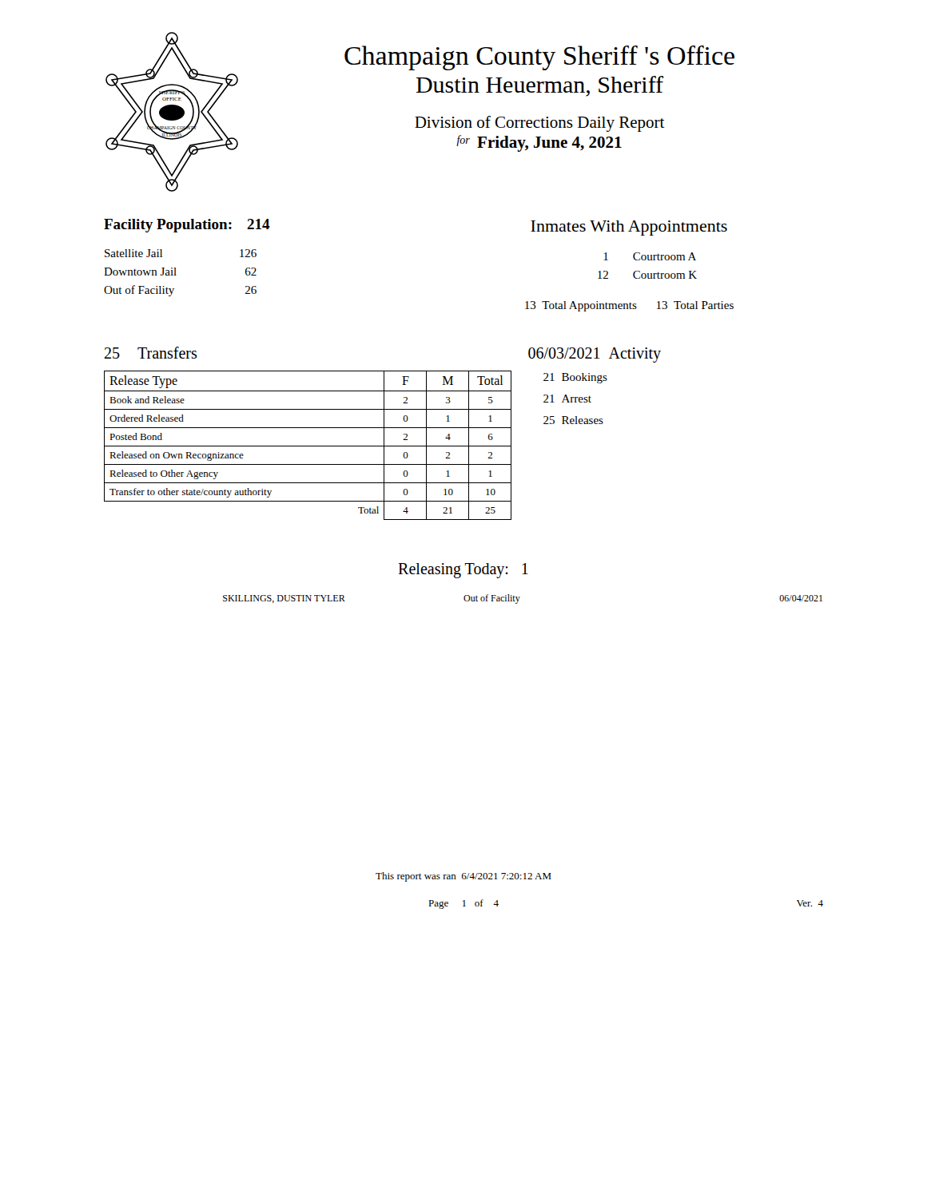SHERIFF'S OFFICE CHAMPAIGN COUNTY ILLINOIS
Champaign County Sheriff 's Office
Dustin Heuerman, Sheriff
Division of Corrections Daily Report
for Friday, June 4, 2021
Facility Population:214
| Satellite Jail | 126 |
| Downtown Jail | 62 |
| Out of Facility | 26 |
Inmates With Appointments
| 1 | Courtroom A |
| 12 | Courtroom K |
13 Total Appointments 13 Total Parties
25 Transfers
| Release Type | F | M | Total |
| --- | --- | --- | --- |
| Book and Release | 2 | 3 | 5 |
| Ordered Released | 0 | 1 | 1 |
| Posted Bond | 2 | 4 | 6 |
| Released on Own Recognizance | 0 | 2 | 2 |
| Released to Other Agency | 0 | 1 | 1 |
| Transfer to other state/county authority | 0 | 10 | 10 |
| Total | 4 | 21 | 25 |
06/03/2021 Activity
21 Bookings
21 Arrest
25 Releases
Releasing Today: 1
| SKILLINGS, DUSTIN TYLER | Out of Facility | 06/04/2021 |
This report was ran 6/4/2021 7:20:12 AM
Page 1 of 4 Ver. 4